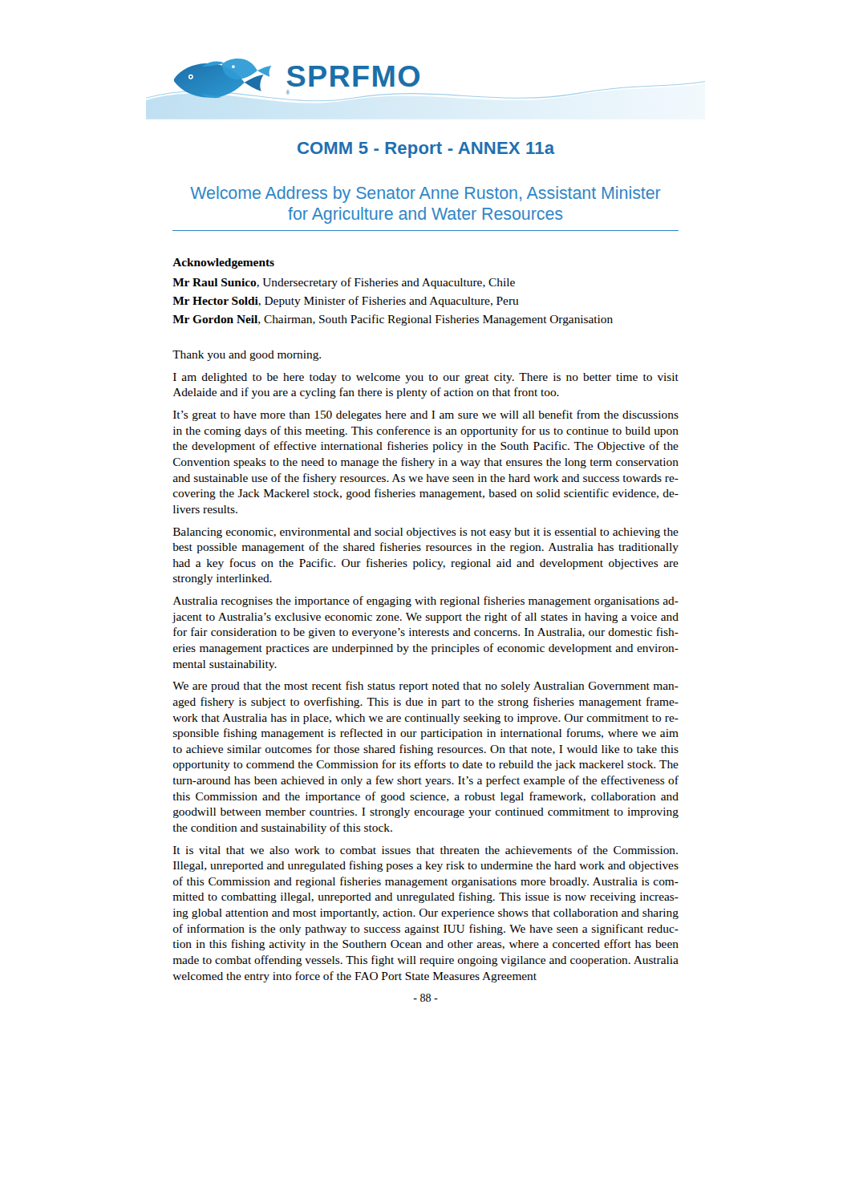SPRFMO ®
COMM 5 - Report - ANNEX 11a
Welcome Address by Senator Anne Ruston, Assistant Minister for Agriculture and Water Resources
Acknowledgements
Mr Raul Sunico, Undersecretary of Fisheries and Aquaculture, Chile
Mr Hector Soldi, Deputy Minister of Fisheries and Aquaculture, Peru
Mr Gordon Neil, Chairman, South Pacific Regional Fisheries Management Organisation
Thank you and good morning.
I am delighted to be here today to welcome you to our great city. There is no better time to visit Adelaide and if you are a cycling fan there is plenty of action on that front too.
It’s great to have more than 150 delegates here and I am sure we will all benefit from the discussions in the coming days of this meeting. This conference is an opportunity for us to continue to build upon the development of effective international fisheries policy in the South Pacific. The Objective of the Convention speaks to the need to manage the fishery in a way that ensures the long term conservation and sustainable use of the fishery resources. As we have seen in the hard work and success towards recovering the Jack Mackerel stock, good fisheries management, based on solid scientific evidence, delivers results.
Balancing economic, environmental and social objectives is not easy but it is essential to achieving the best possible management of the shared fisheries resources in the region. Australia has traditionally had a key focus on the Pacific. Our fisheries policy, regional aid and development objectives are strongly interlinked.
Australia recognises the importance of engaging with regional fisheries management organisations adjacent to Australia’s exclusive economic zone. We support the right of all states in having a voice and for fair consideration to be given to everyone’s interests and concerns. In Australia, our domestic fisheries management practices are underpinned by the principles of economic development and environmental sustainability.
We are proud that the most recent fish status report noted that no solely Australian Government managed fishery is subject to overfishing. This is due in part to the strong fisheries management framework that Australia has in place, which we are continually seeking to improve. Our commitment to responsible fishing management is reflected in our participation in international forums, where we aim to achieve similar outcomes for those shared fishing resources. On that note, I would like to take this opportunity to commend the Commission for its efforts to date to rebuild the jack mackerel stock. The turn-around has been achieved in only a few short years. It’s a perfect example of the effectiveness of this Commission and the importance of good science, a robust legal framework, collaboration and goodwill between member countries. I strongly encourage your continued commitment to improving the condition and sustainability of this stock.
It is vital that we also work to combat issues that threaten the achievements of the Commission. Illegal, unreported and unregulated fishing poses a key risk to undermine the hard work and objectives of this Commission and regional fisheries management organisations more broadly. Australia is committed to combatting illegal, unreported and unregulated fishing. This issue is now receiving increasing global attention and most importantly, action. Our experience shows that collaboration and sharing of information is the only pathway to success against IUU fishing. We have seen a significant reduction in this fishing activity in the Southern Ocean and other areas, where a concerted effort has been made to combat offending vessels. This fight will require ongoing vigilance and cooperation. Australia welcomed the entry into force of the FAO Port State Measures Agreement
- 88 -